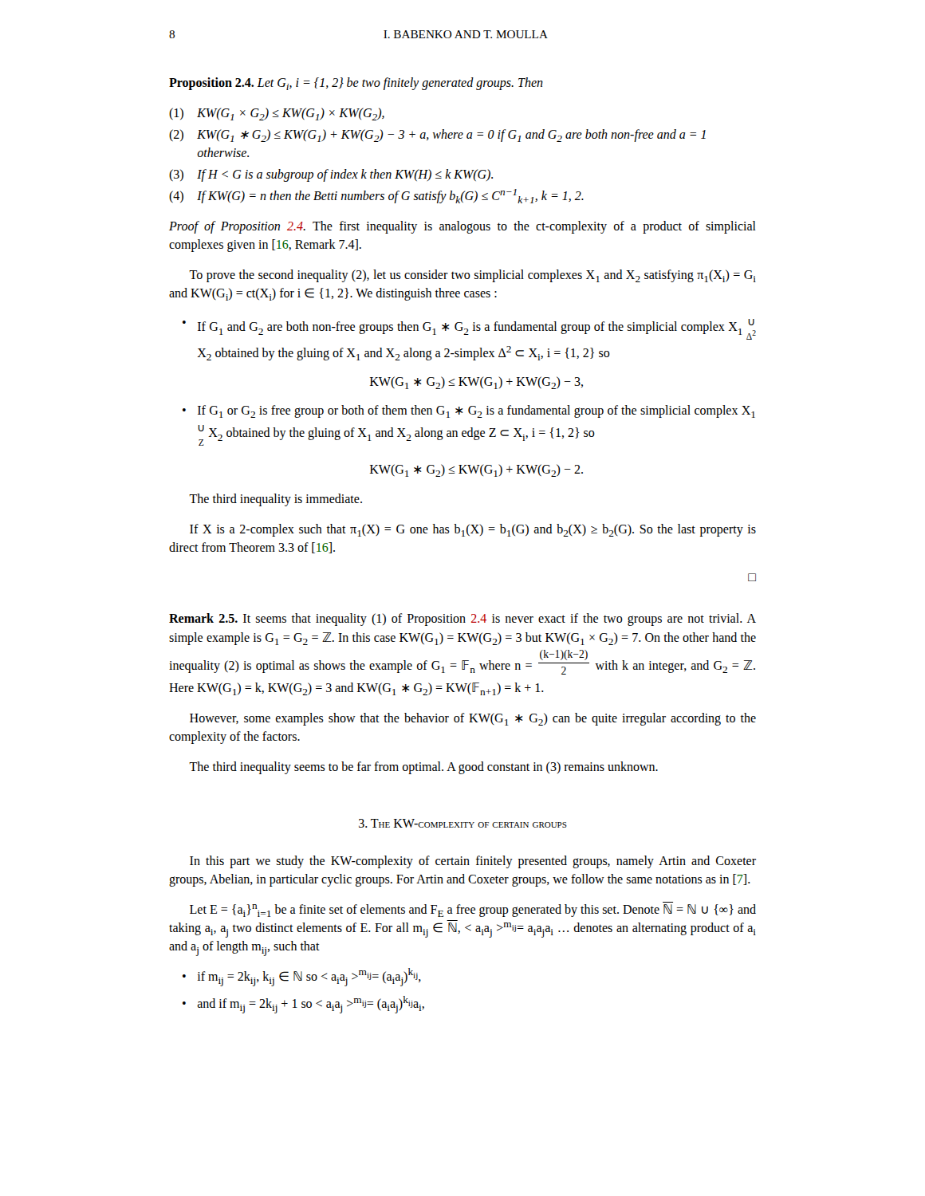8 I. BABENKO AND T. MOULLA
Proposition 2.4. Let Gi, i = {1, 2} be two finitely generated groups. Then
(1) KW(G1 × G2) ≤ KW(G1) × KW(G2),
(2) KW(G1 ∗ G2) ≤ KW(G1) + KW(G2) − 3 + a, where a = 0 if G1 and G2 are both non-free and a = 1 otherwise.
(3) If H < G is a subgroup of index k then KW(H) ≤ k KW(G).
(4) If KW(G) = n then the Betti numbers of G satisfy bk(G) ≤ Cn−1k+1, k = 1, 2.
Proof of Proposition 2.4. The first inequality is analogous to the ct-complexity of a product of simplicial complexes given in [16, Remark 7.4].
To prove the second inequality (2), let us consider two simplicial complexes X1 and X2 satisfying π1(Xi) = Gi and KW(Gi) = ct(Xi) for i ∈ {1, 2}. We distinguish three cases :
If G1 and G2 are both non-free groups then G1 ∗ G2 is a fundamental group of the simplicial complex X1 ∪Δ2 X2 obtained by the gluing of X1 and X2 along a 2-simplex Δ2 ⊂ Xi, i = {1, 2} so
KW(G1 ∗ G2) ≤ KW(G1) + KW(G2) − 3,
If G1 or G2 is free group or both of them then G1 ∗ G2 is a fundamental group of the simplicial complex X1 ∪Z X2 obtained by the gluing of X1 and X2 along an edge Z ⊂ Xi, i = {1, 2} so
KW(G1 ∗ G2) ≤ KW(G1) + KW(G2) − 2.
The third inequality is immediate.
If X is a 2-complex such that π1(X) = G one has b1(X) = b1(G) and b2(X) ≥ b2(G). So the last property is direct from Theorem 3.3 of [16].
□
Remark 2.5. It seems that inequality (1) of Proposition 2.4 is never exact if the two groups are not trivial. A simple example is G1 = G2 = ℤ. In this case KW(G1) = KW(G2) = 3 but KW(G1 × G2) = 7. On the other hand the inequality (2) is optimal as shows the example of G1 = 𝔽n where n = (k−1)(k−2) 2 with k an integer, and G2 = ℤ. Here KW(G1) = k, KW(G2) = 3 and KW(G1 ∗ G2) = KW(𝔽n+1) = k + 1.
However, some examples show that the behavior of KW(G1 ∗ G2) can be quite irregular according to the complexity of the factors.
The third inequality seems to be far from optimal. A good constant in (3) remains unknown.
3. The KW-complexity of certain groups
In this part we study the KW-complexity of certain finitely presented groups, namely Artin and Coxeter groups, Abelian, in particular cyclic groups. For Artin and Coxeter groups, we follow the same notations as in [7].
Let E = {ai}ni=1 be a finite set of elements and FE a free group generated by this set. Denote ℕ = ℕ ∪ {∞} and taking ai, aj two distinct elements of E. For all mij ∈ ℕ, < aiaj >mij= aiajai … denotes an alternating product of ai and aj of length mij, such that
if mij = 2kij, kij ∈ ℕ so < aiaj >mij= (aiaj)kij,
and if mij = 2kij + 1 so < aiaj >mij= (aiaj)kijai,